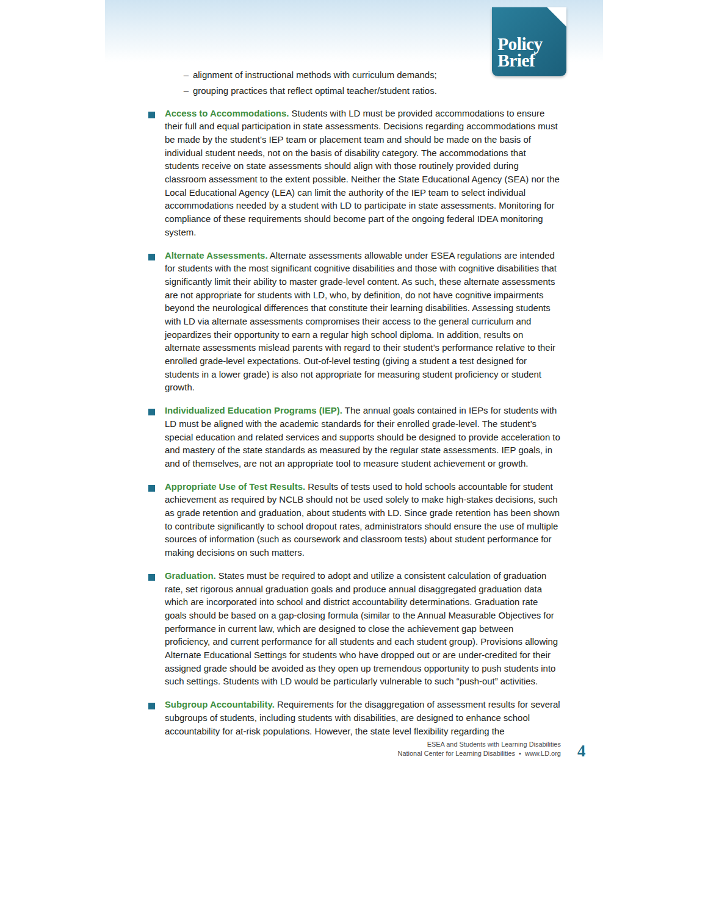Policy
Brief
alignment of instructional methods with curriculum demands;
grouping practices that reflect optimal teacher/student ratios.
Access to Accommodations. Students with LD must be provided accommodations to ensure their full and equal participation in state assessments. Decisions regarding accommodations must be made by the student’s IEP team or placement team and should be made on the basis of individual student needs, not on the basis of disability category. The accommodations that students receive on state assessments should align with those routinely provided during classroom assessment to the extent possible. Neither the State Educational Agency (SEA) nor the Local Educational Agency (LEA) can limit the authority of the IEP team to select individual accommodations needed by a student with LD to participate in state assessments. Monitoring for compliance of these requirements should become part of the ongoing federal IDEA monitoring system.
Alternate Assessments. Alternate assessments allowable under ESEA regulations are intended for students with the most significant cognitive disabilities and those with cognitive disabilities that significantly limit their ability to master grade-level content. As such, these alternate assessments are not appropriate for students with LD, who, by definition, do not have cognitive impairments beyond the neurological differences that constitute their learning disabilities. Assessing students with LD via alternate assessments compromises their access to the general curriculum and jeopardizes their opportunity to earn a regular high school diploma. In addition, results on alternate assessments mislead parents with regard to their student’s performance relative to their enrolled grade-level expectations. Out-of-level testing (giving a student a test designed for students in a lower grade) is also not appropriate for measuring student proficiency or student growth.
Individualized Education Programs (IEP). The annual goals contained in IEPs for students with LD must be aligned with the academic standards for their enrolled grade-level. The student’s special education and related services and supports should be designed to provide acceleration to and mastery of the state standards as measured by the regular state assessments. IEP goals, in and of themselves, are not an appropriate tool to measure student achievement or growth.
Appropriate Use of Test Results. Results of tests used to hold schools accountable for student achievement as required by NCLB should not be used solely to make high-stakes decisions, such as grade retention and graduation, about students with LD. Since grade retention has been shown to contribute significantly to school dropout rates, administrators should ensure the use of multiple sources of information (such as coursework and classroom tests) about student performance for making decisions on such matters.
Graduation. States must be required to adopt and utilize a consistent calculation of graduation rate, set rigorous annual graduation goals and produce annual disaggregated graduation data which are incorporated into school and district accountability determinations. Graduation rate goals should be based on a gap-closing formula (similar to the Annual Measurable Objectives for performance in current law, which are designed to close the achievement gap between proficiency, and current performance for all students and each student group). Provisions allowing Alternate Educational Settings for students who have dropped out or are under-credited for their assigned grade should be avoided as they open up tremendous opportunity to push students into such settings. Students with LD would be particularly vulnerable to such “push-out” activities.
Subgroup Accountability. Requirements for the disaggregation of assessment results for several subgroups of students, including students with disabilities, are designed to enhance school accountability for at-risk populations. However, the state level flexibility regarding the
ESEA and Students with Learning Disabilities
National Center for Learning Disabilities • www.LD.org 4